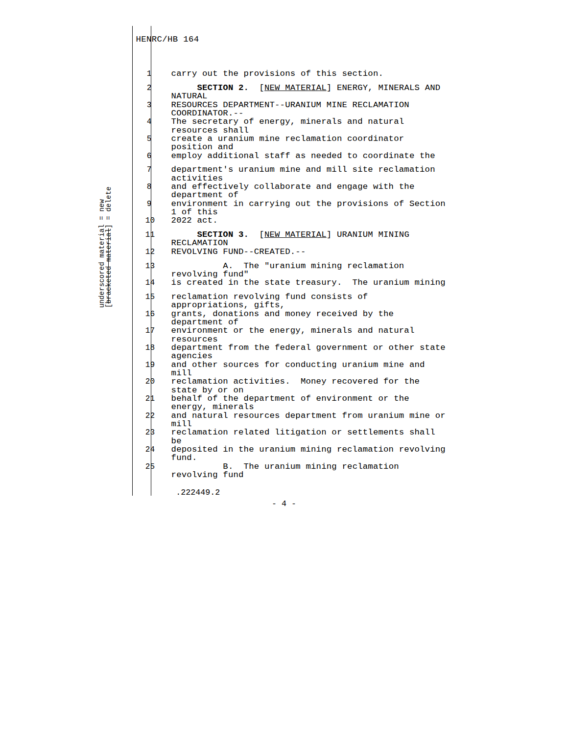HENRC/HB 164
underscored material = new
[bracketed material] = delete
1 carry out the provisions of this section.
2 SECTION 2. [NEW MATERIAL] ENERGY, MINERALS AND NATURAL
3 RESOURCES DEPARTMENT--URANIUM MINE RECLAMATION COORDINATOR.--
4 The secretary of energy, minerals and natural resources shall
5 create a uranium mine reclamation coordinator position and
6 employ additional staff as needed to coordinate the
7 department's uranium mine and mill site reclamation activities
8 and effectively collaborate and engage with the department of
9 environment in carrying out the provisions of Section 1 of this
102022 act.
11 SECTION 3. [NEW MATERIAL] URANIUM MINING RECLAMATION
12 REVOLVING FUND--CREATED.--
13 A. The "uranium mining reclamation revolving fund"
14 is created in the state treasury. The uranium mining
15 reclamation revolving fund consists of appropriations, gifts,
16 grants, donations and money received by the department of
17 environment or the energy, minerals and natural resources
18 department from the federal government or other state agencies
19 and other sources for conducting uranium mine and mill
20 reclamation activities. Money recovered for the state by or on
21 behalf of the department of environment or the energy, minerals
22 and natural resources department from uranium mine or mill
23 reclamation related litigation or settlements shall be
24 deposited in the uranium mining reclamation revolving fund.
25 B. The uranium mining reclamation revolving fund
.222449.2
- 4 -